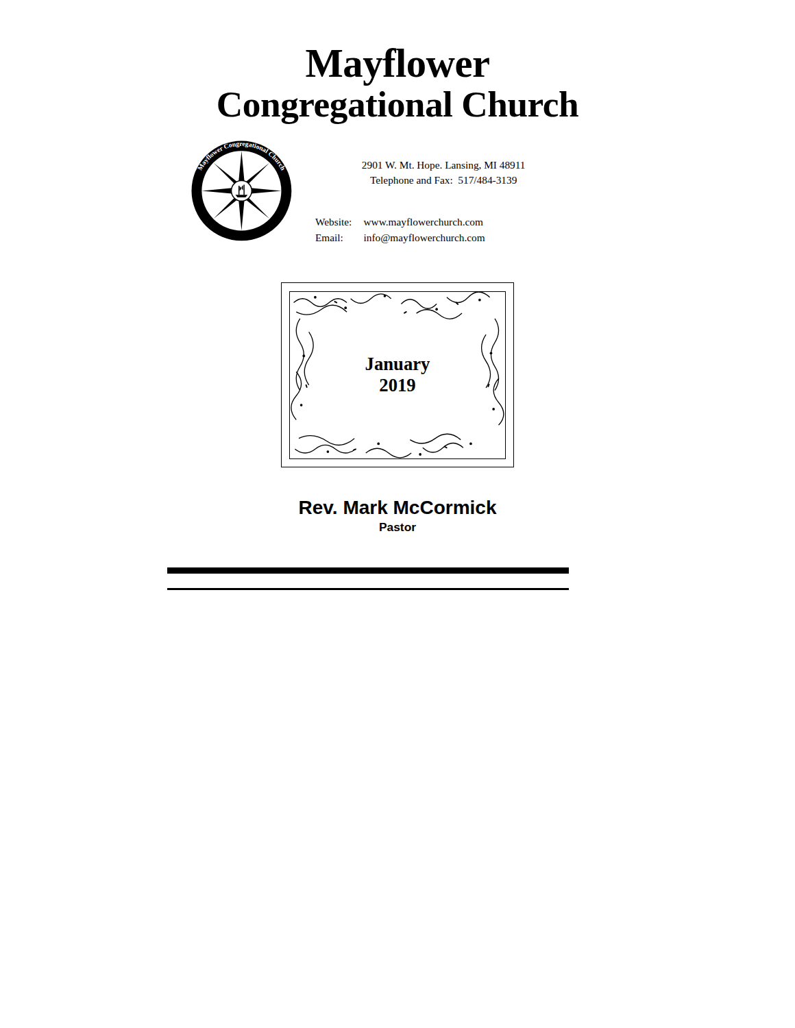Mayflower Congregational Church
Mayflower Congregational Church 1903 - 2003
2901 W. Mt. Hope. Lansing, MI 48911
Telephone and Fax: 517/484-3139
| Website: | www.mayflowerchurch.com |
| Email: | info@mayflowerchurch.com |
January
2019
Rev. Mark McCormick
Pastor